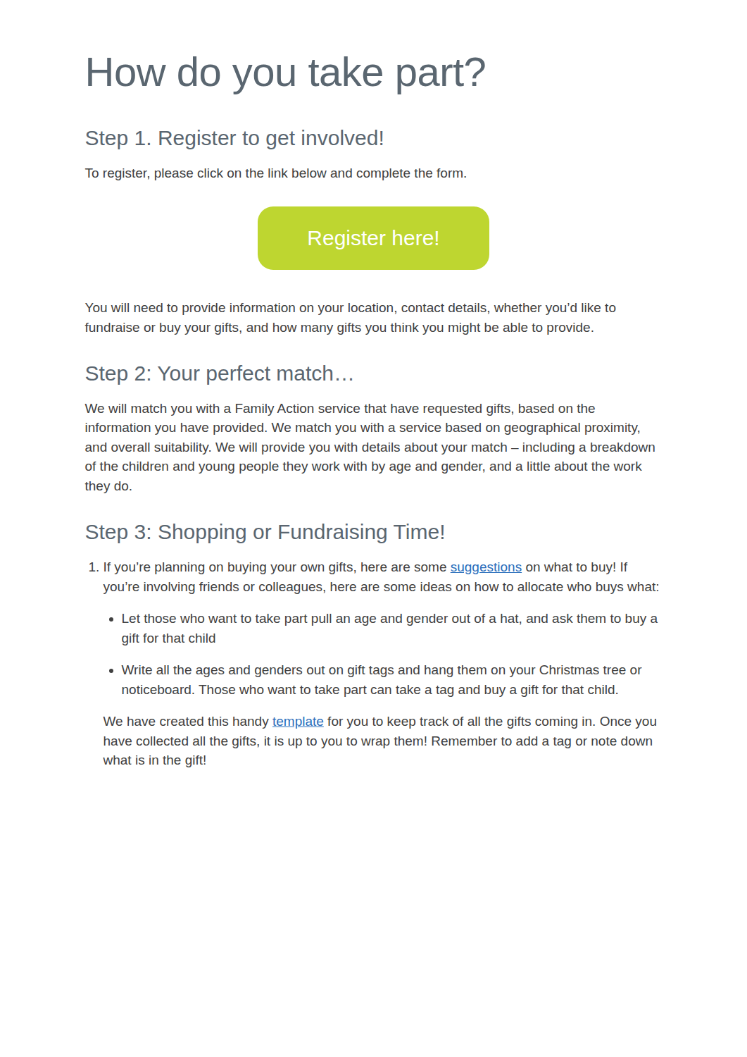How do you take part?
Step 1. Register to get involved!
To register, please click on the link below and complete the form.
Register here!
You will need to provide information on your location, contact details, whether you’d like to fundraise or buy your gifts, and how many gifts you think you might be able to provide.
Step 2: Your perfect match…
We will match you with a Family Action service that have requested gifts, based on the information you have provided. We match you with a service based on geographical proximity, and overall suitability. We will provide you with details about your match – including a breakdown of the children and young people they work with by age and gender, and a little about the work they do.
Step 3: Shopping or Fundraising Time!
If you’re planning on buying your own gifts, here are some suggestions on what to buy! If you’re involving friends or colleagues, here are some ideas on how to allocate who buys what:
Let those who want to take part pull an age and gender out of a hat, and ask them to buy a gift for that child
Write all the ages and genders out on gift tags and hang them on your Christmas tree or noticeboard. Those who want to take part can take a tag and buy a gift for that child.
We have created this handy template for you to keep track of all the gifts coming in. Once you have collected all the gifts, it is up to you to wrap them! Remember to add a tag or note down what is in the gift!